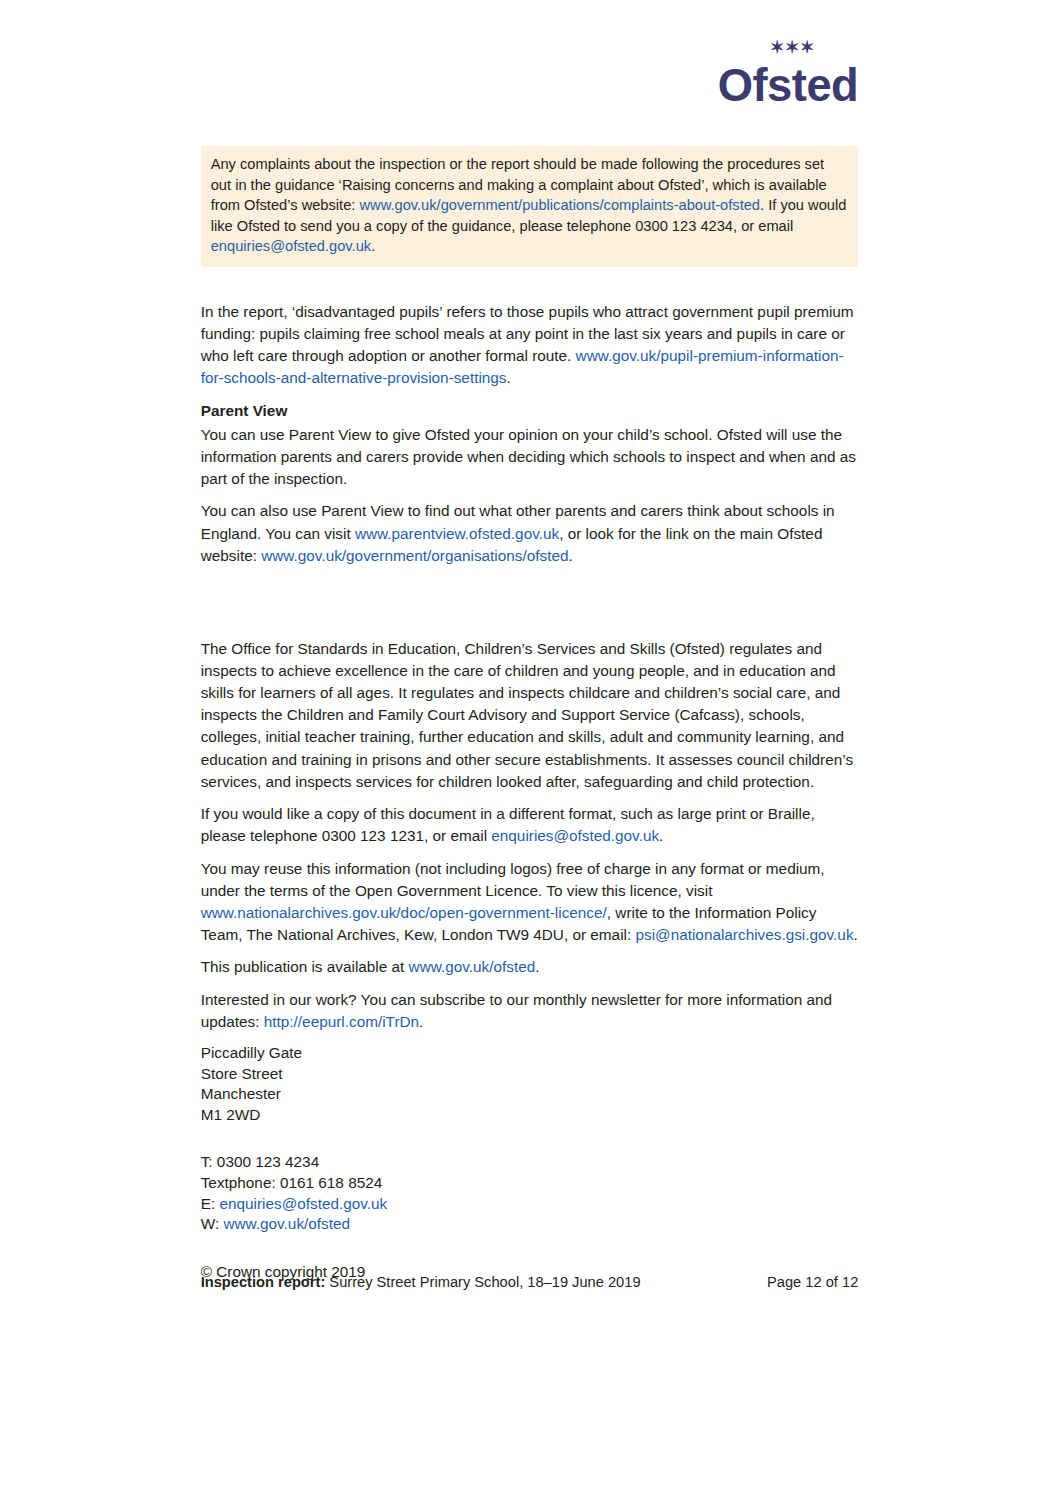✶✶✶Ofsted
Any complaints about the inspection or the report should be made following the procedures set out in the guidance ‘Raising concerns and making a complaint about Ofsted’, which is available from Ofsted’s website: www.gov.uk/government/publications/complaints-about-ofsted. If you would like Ofsted to send you a copy of the guidance, please telephone 0300 123 4234, or email enquiries@ofsted.gov.uk.
In the report, ‘disadvantaged pupils’ refers to those pupils who attract government pupil premium funding: pupils claiming free school meals at any point in the last six years and pupils in care or who left care through adoption or another formal route. www.gov.uk/pupil-premium-information-for-schools-and-alternative-provision-settings.
Parent View
You can use Parent View to give Ofsted your opinion on your child’s school. Ofsted will use the information parents and carers provide when deciding which schools to inspect and when and as part of the inspection.
You can also use Parent View to find out what other parents and carers think about schools in England. You can visit www.parentview.ofsted.gov.uk, or look for the link on the main Ofsted website: www.gov.uk/government/organisations/ofsted.
The Office for Standards in Education, Children’s Services and Skills (Ofsted) regulates and inspects to achieve excellence in the care of children and young people, and in education and skills for learners of all ages. It regulates and inspects childcare and children’s social care, and inspects the Children and Family Court Advisory and Support Service (Cafcass), schools, colleges, initial teacher training, further education and skills, adult and community learning, and education and training in prisons and other secure establishments. It assesses council children’s services, and inspects services for children looked after, safeguarding and child protection.
If you would like a copy of this document in a different format, such as large print or Braille, please telephone 0300 123 1231, or email enquiries@ofsted.gov.uk.
You may reuse this information (not including logos) free of charge in any format or medium, under the terms of the Open Government Licence. To view this licence, visit www.nationalarchives.gov.uk/doc/open-government-licence/, write to the Information Policy Team, The National Archives, Kew, London TW9 4DU, or email: psi@nationalarchives.gsi.gov.uk.
This publication is available at www.gov.uk/ofsted.
Interested in our work? You can subscribe to our monthly newsletter for more information and updates: http://eepurl.com/iTrDn.
Piccadilly Gate
Store Street
Manchester
M1 2WD
T: 0300 123 4234
Textphone: 0161 618 8524
E: enquiries@ofsted.gov.uk
W: www.gov.uk/ofsted
© Crown copyright 2019
Inspection report: Surrey Street Primary School, 18–19 June 2019
Page 12 of 12